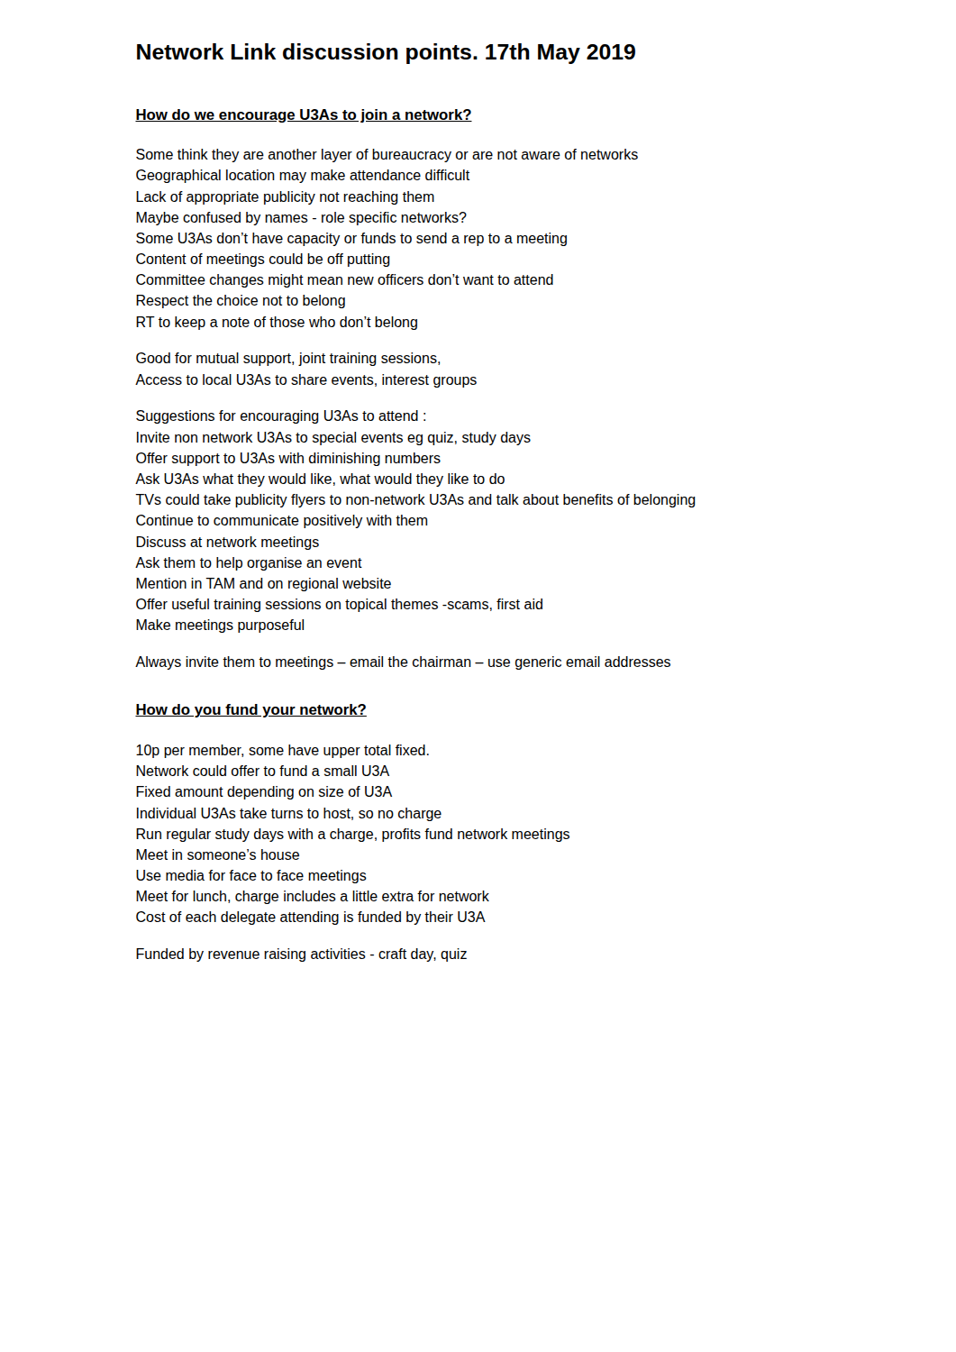Network Link discussion points. 17th May 2019
How do we encourage U3As to join a network?
Some think they are another layer of bureaucracy or are not aware of networks
Geographical location may make attendance difficult
Lack of appropriate publicity not reaching them
Maybe confused by names - role specific networks?
Some U3As don’t have capacity or funds to send a rep to a meeting
Content of meetings could be off putting
Committee changes might mean new officers don’t want to attend
Respect the choice not to belong
RT to keep a note of those who don’t belong
Good for mutual support, joint training sessions,
Access to local U3As to share events, interest groups
Suggestions for encouraging U3As to attend :
Invite non network U3As to special events eg quiz, study days
Offer support to U3As with diminishing numbers
Ask U3As what they would like, what would they like to do
TVs could take publicity flyers to non-network U3As and talk about benefits of belonging
Continue to communicate positively with them
Discuss at network meetings
Ask them to help organise an event
Mention in TAM and on regional website
Offer useful training sessions on topical themes -scams, first aid
Make meetings purposeful
Always invite them to meetings – email the chairman – use generic email addresses
How do you fund your network?
10p per member, some have upper total fixed.
Network could offer to fund a small U3A
Fixed amount depending on size of U3A
Individual U3As take turns to host, so no charge
Run regular study days with a charge, profits fund network meetings
Meet in someone’s house
Use media for face to face meetings
Meet for lunch, charge includes a little extra for network
Cost of each delegate attending is funded by their U3A
Funded by revenue raising activities - craft day, quiz